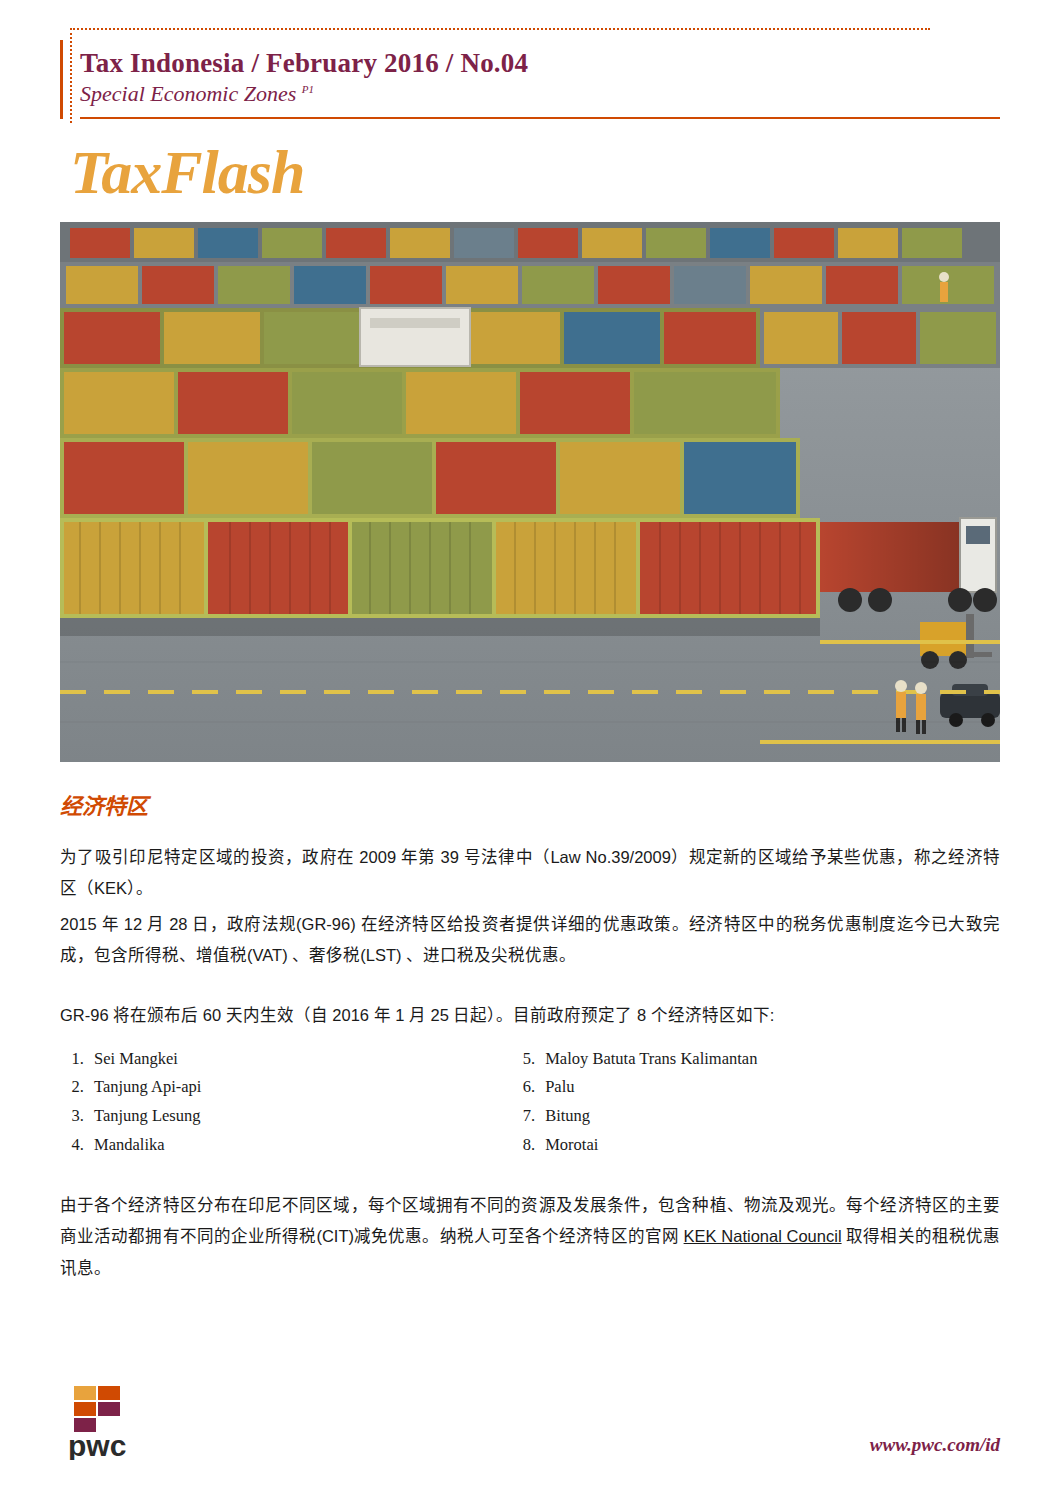Tax Indonesia / February 2016 / No.04
Special Economic Zones P1
TaxFlash
经济特区
为了吸引印尼特定区域的投资，政府在 2009 年第 39 号法律中（Law No.39/2009）规定新的区域给予某些优惠，称之经济特区（KEK）。
2015 年 12 月 28 日，政府法规(GR-96) 在经济特区给投资者提供详细的优惠政策。经济特区中的税务优惠制度迄今已大致完成，包含所得税、增值税(VAT) 、奢侈税(LST) 、进口税及尖税优惠。
GR-96 将在颁布后 60 天内生效（自 2016 年 1 月 25 日起）。目前政府预定了 8 个经济特区如下:
Sei Mangkei
Tanjung Api-api
Tanjung Lesung
Mandalika
Maloy Batuta Trans Kalimantan
Palu
Bitung
Morotai
由于各个经济特区分布在印尼不同区域，每个区域拥有不同的资源及发展条件，包含种植、物流及观光。每个经济特区的主要商业活动都拥有不同的企业所得税(CIT)减免优惠。纳税人可至各个经济特区的官网 KEK National Council 取得相关的租税优惠讯息。
pwc
www.pwc.com/id